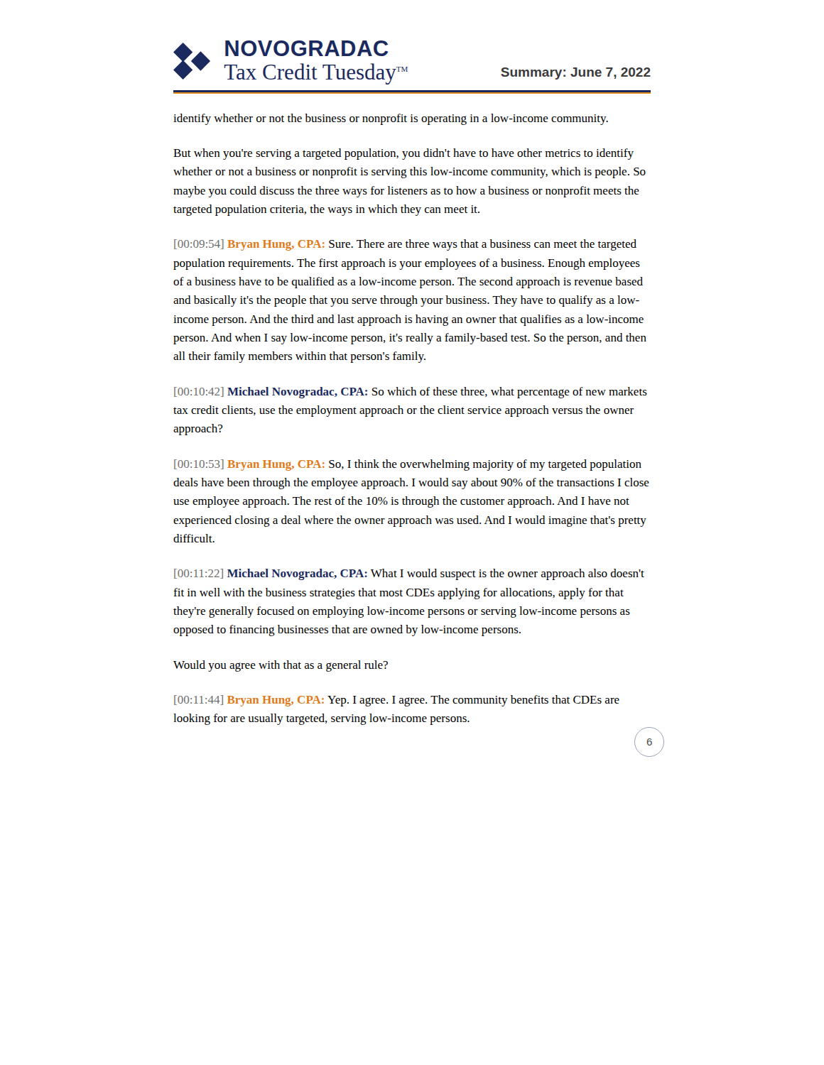NOVOGRADAC Tax Credit TuesdayTM
Summary: June 7, 2022
identify whether or not the business or nonprofit is operating in a low-income community.
But when you're serving a targeted population, you didn't have to have other metrics to identify whether or not a business or nonprofit is serving this low-income community, which is people. So maybe you could discuss the three ways for listeners as to how a business or nonprofit meets the targeted population criteria, the ways in which they can meet it.
[00:09:54] Bryan Hung, CPA: Sure. There are three ways that a business can meet the targeted population requirements. The first approach is your employees of a business. Enough employees of a business have to be qualified as a low-income person. The second approach is revenue based and basically it's the people that you serve through your business. They have to qualify as a low-income person. And the third and last approach is having an owner that qualifies as a low-income person. And when I say low-income person, it's really a family-based test. So the person, and then all their family members within that person's family.
[00:10:42] Michael Novogradac, CPA: So which of these three, what percentage of new markets tax credit clients, use the employment approach or the client service approach versus the owner approach?
[00:10:53] Bryan Hung, CPA: So, I think the overwhelming majority of my targeted population deals have been through the employee approach. I would say about 90% of the transactions I close use employee approach. The rest of the 10% is through the customer approach. And I have not experienced closing a deal where the owner approach was used. And I would imagine that's pretty difficult.
[00:11:22] Michael Novogradac, CPA: What I would suspect is the owner approach also doesn't fit in well with the business strategies that most CDEs applying for allocations, apply for that they're generally focused on employing low-income persons or serving low-income persons as opposed to financing businesses that are owned by low-income persons.
Would you agree with that as a general rule?
[00:11:44] Bryan Hung, CPA: Yep. I agree. I agree. The community benefits that CDEs are looking for are usually targeted, serving low-income persons.
6